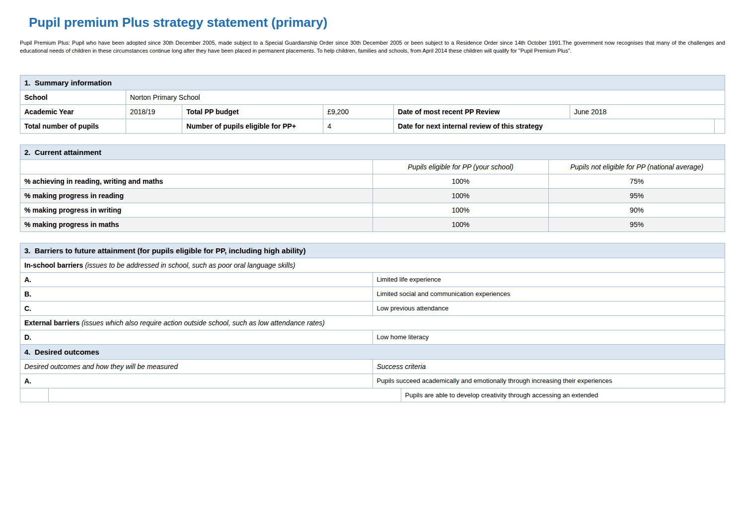Pupil premium Plus strategy statement (primary)
Pupil Premium Plus: Pupil who have been adopted since 30th December 2005, made subject to a Special Guardianship Order since 30th December 2005 or been subject to a Residence Order since 14th October 1991.The government now recognises that many of the challenges and educational needs of children in these circumstances continue long after they have been placed in permanent placements. To help children, families and schools, from April 2014 these children will qualify for "Pupil Premium Plus".
| 1. Summary information |
| School | Norton Primary School |
| Academic Year | 2018/19 | Total PP budget | £9,200 | Date of most recent PP Review | June 2018 |
| Total number of pupils | | Number of pupils eligible for PP+ | 4 | Date for next internal review of this strategy | |
| 2. Current attainment |
| | Pupils eligible for PP (your school) | Pupils not eligible for PP (national average) |
| % achieving in reading, writing and maths | 100% | 75% |
| % making progress in reading | 100% | 95% |
| % making progress in writing | 100% | 90% |
| % making progress in maths | 100% | 95% |
| 3. Barriers to future attainment (for pupils eligible for PP, including high ability) |
| In-school barriers (issues to be addressed in school, such as poor oral language skills) |
| A. | Limited life experience |
| B. | Limited social and communication experiences |
| C. | Low previous attendance |
| External barriers (issues which also require action outside school, such as low attendance rates) |
| D. | Low home literacy |
| 4. Desired outcomes |
| Desired outcomes and how they will be measured | Success criteria |
| A. | Pupils succeed academically and emotionally through increasing their experiences |
| | | Pupils are able to develop creativity through accessing an extended |